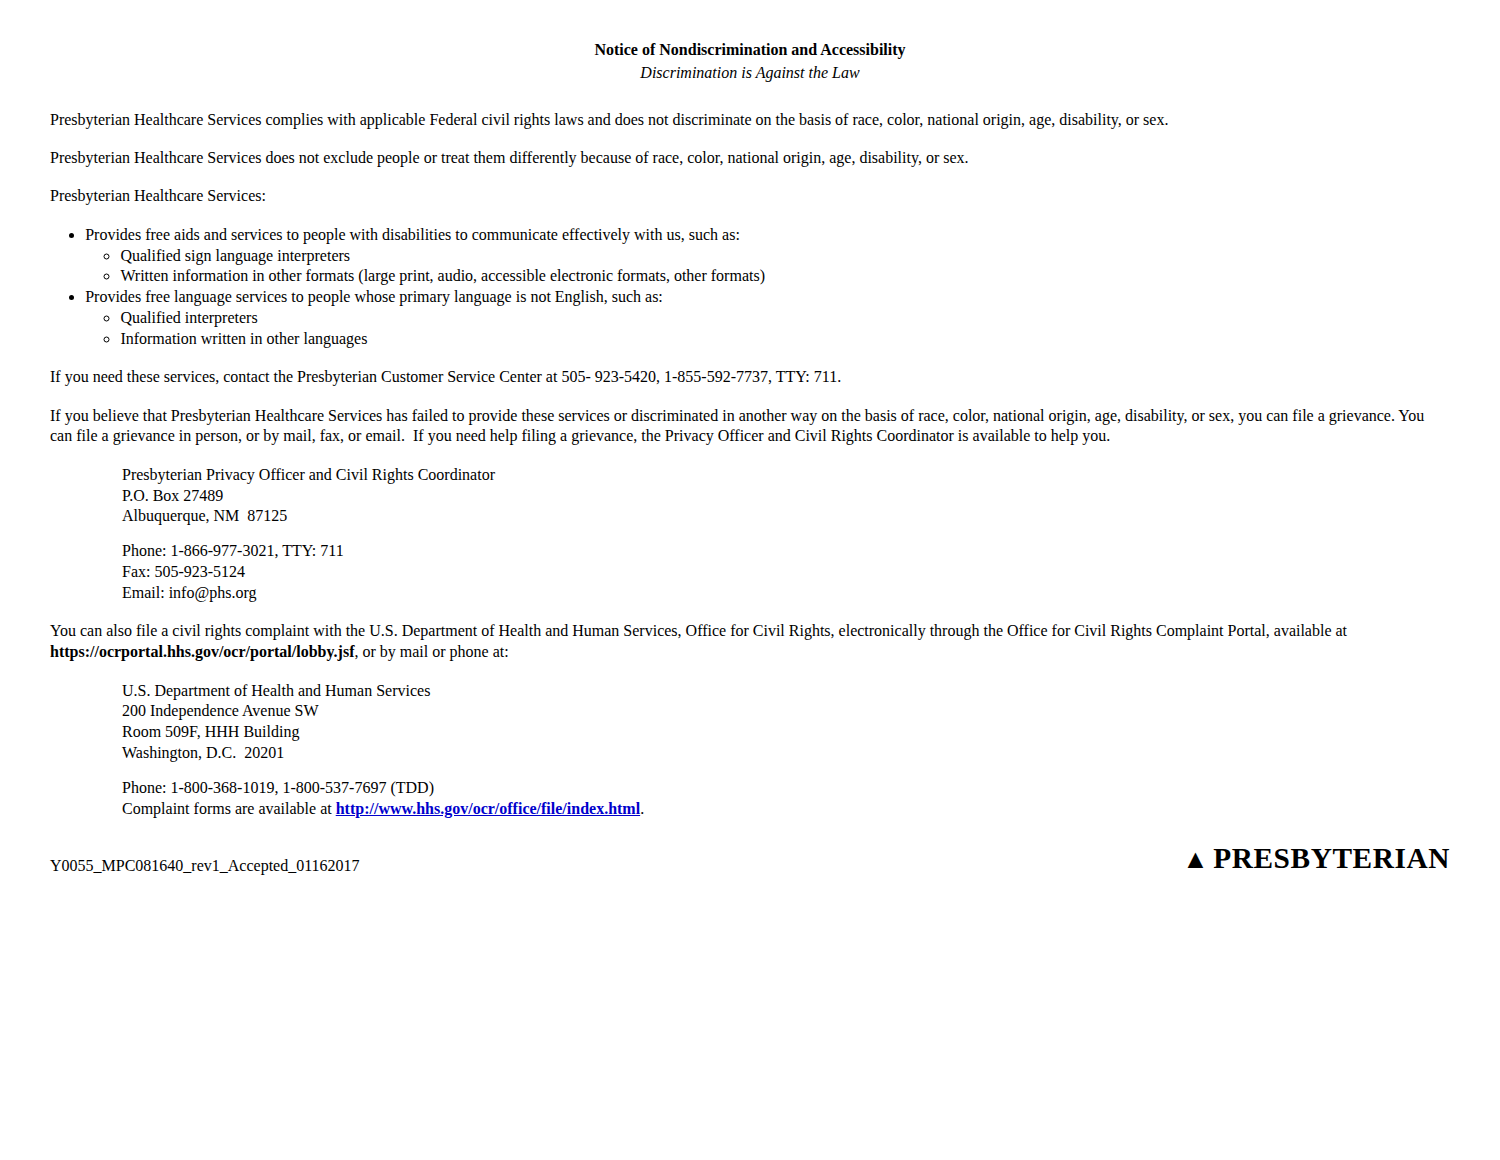Notice of Nondiscrimination and Accessibility
Discrimination is Against the Law
Presbyterian Healthcare Services complies with applicable Federal civil rights laws and does not discriminate on the basis of race, color, national origin, age, disability, or sex.
Presbyterian Healthcare Services does not exclude people or treat them differently because of race, color, national origin, age, disability, or sex.
Presbyterian Healthcare Services:
Provides free aids and services to people with disabilities to communicate effectively with us, such as:
Qualified sign language interpreters
Written information in other formats (large print, audio, accessible electronic formats, other formats)
Provides free language services to people whose primary language is not English, such as:
Qualified interpreters
Information written in other languages
If you need these services, contact the Presbyterian Customer Service Center at 505- 923-5420, 1-855-592-7737, TTY: 711.
If you believe that Presbyterian Healthcare Services has failed to provide these services or discriminated in another way on the basis of race, color, national origin, age, disability, or sex, you can file a grievance. You can file a grievance in person, or by mail, fax, or email. If you need help filing a grievance, the Privacy Officer and Civil Rights Coordinator is available to help you.
Presbyterian Privacy Officer and Civil Rights Coordinator
P.O. Box 27489
Albuquerque, NM 87125
Phone: 1-866-977-3021, TTY: 711
Fax: 505-923-5124
Email: info@phs.org
You can also file a civil rights complaint with the U.S. Department of Health and Human Services, Office for Civil Rights, electronically through the Office for Civil Rights Complaint Portal, available at https://ocrportal.hhs.gov/ocr/portal/lobby.jsf, or by mail or phone at:
U.S. Department of Health and Human Services
200 Independence Avenue SW
Room 509F, HHH Building
Washington, D.C. 20201
Phone: 1-800-368-1019, 1-800-537-7697 (TDD)
Complaint forms are available at http://www.hhs.gov/ocr/office/file/index.html.
Y0055_MPC081640_rev1_Accepted_01162017
▲PRESBYTERIAN